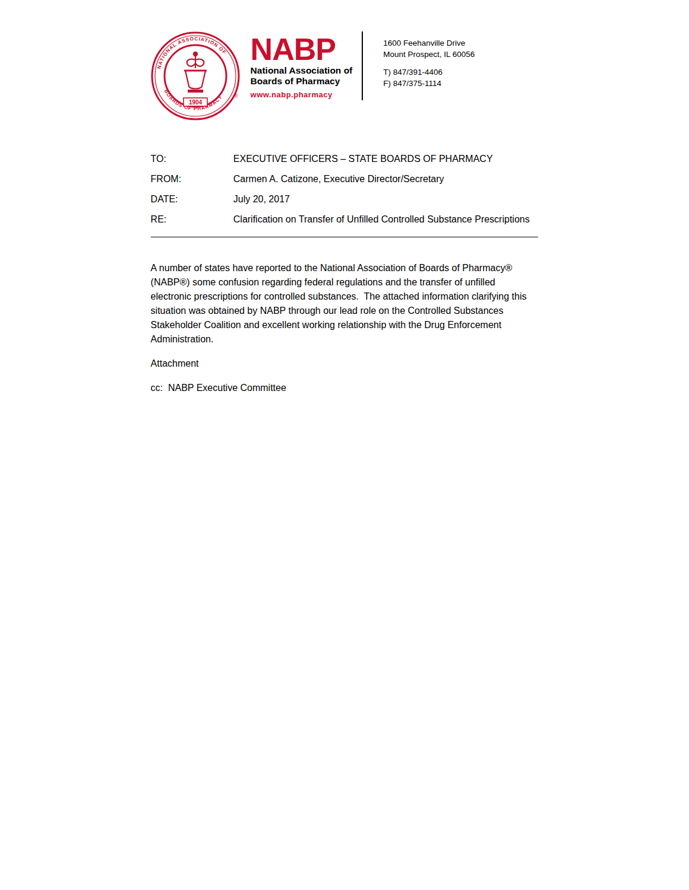NATIONAL ASSOCIATION OF BOARDS OF PHARMACY 1904 ®
NABP
National Association of
Boards of Pharmacy
www.nabp.pharmacy
1600 Feehanville Drive
Mount Prospect, IL 60056
T) 847/391-4406
F) 847/375-1114
TO:
EXECUTIVE OFFICERS – STATE BOARDS OF PHARMACY
FROM:
Carmen A. Catizone, Executive Director/Secretary
DATE:
July 20, 2017
RE:
Clarification on Transfer of Unfilled Controlled Substance Prescriptions
A number of states have reported to the National Association of Boards of Pharmacy® (NABP®) some confusion regarding federal regulations and the transfer of unfilled electronic prescriptions for controlled substances. The attached information clarifying this situation was obtained by NABP through our lead role on the Controlled Substances Stakeholder Coalition and excellent working relationship with the Drug Enforcement Administration.
Attachment
cc: NABP Executive Committee